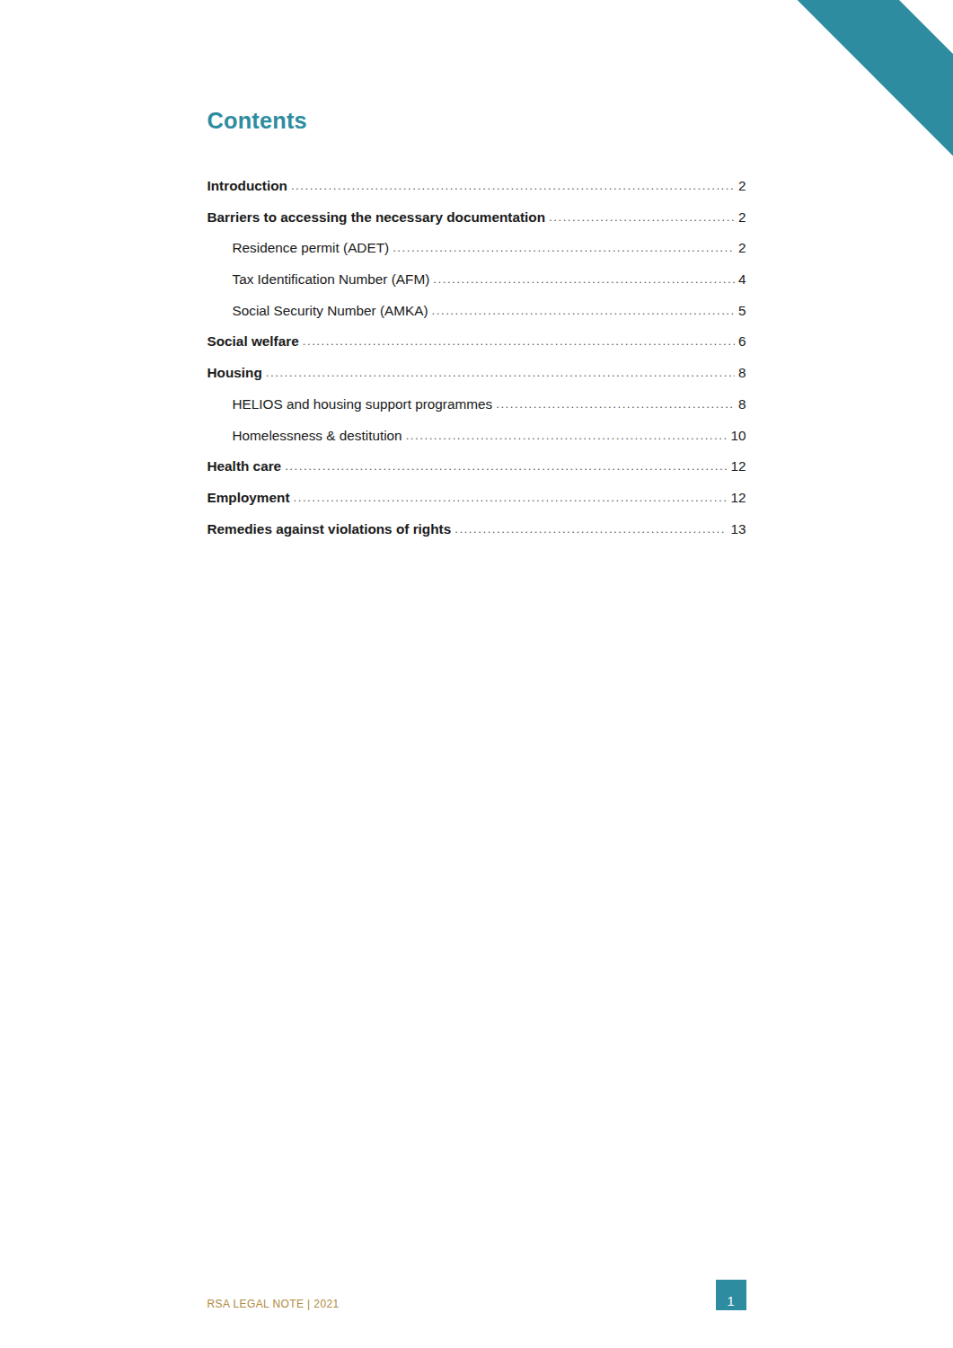Contents
Introduction .................................................................................................................. 2
Barriers to accessing the necessary documentation ......................................................... 2
Residence permit (ADET) .................................................................................................. 2
Tax Identification Number (AFM) ....................................................................................... 4
Social Security Number (AMKA) ....................................................................................... 5
Social welfare ............................................................................................................. 6
Housing ....................................................................................................................... 8
HELIOS and housing support programmes ....................................................................... 8
Homelessness & destitution .............................................................................................. 10
Health care ............................................................................................................... 12
Employment .............................................................................................................. 12
Remedies against violations of rights .............................................................................. 13
RSA LEGAL NOTE | 2021
1